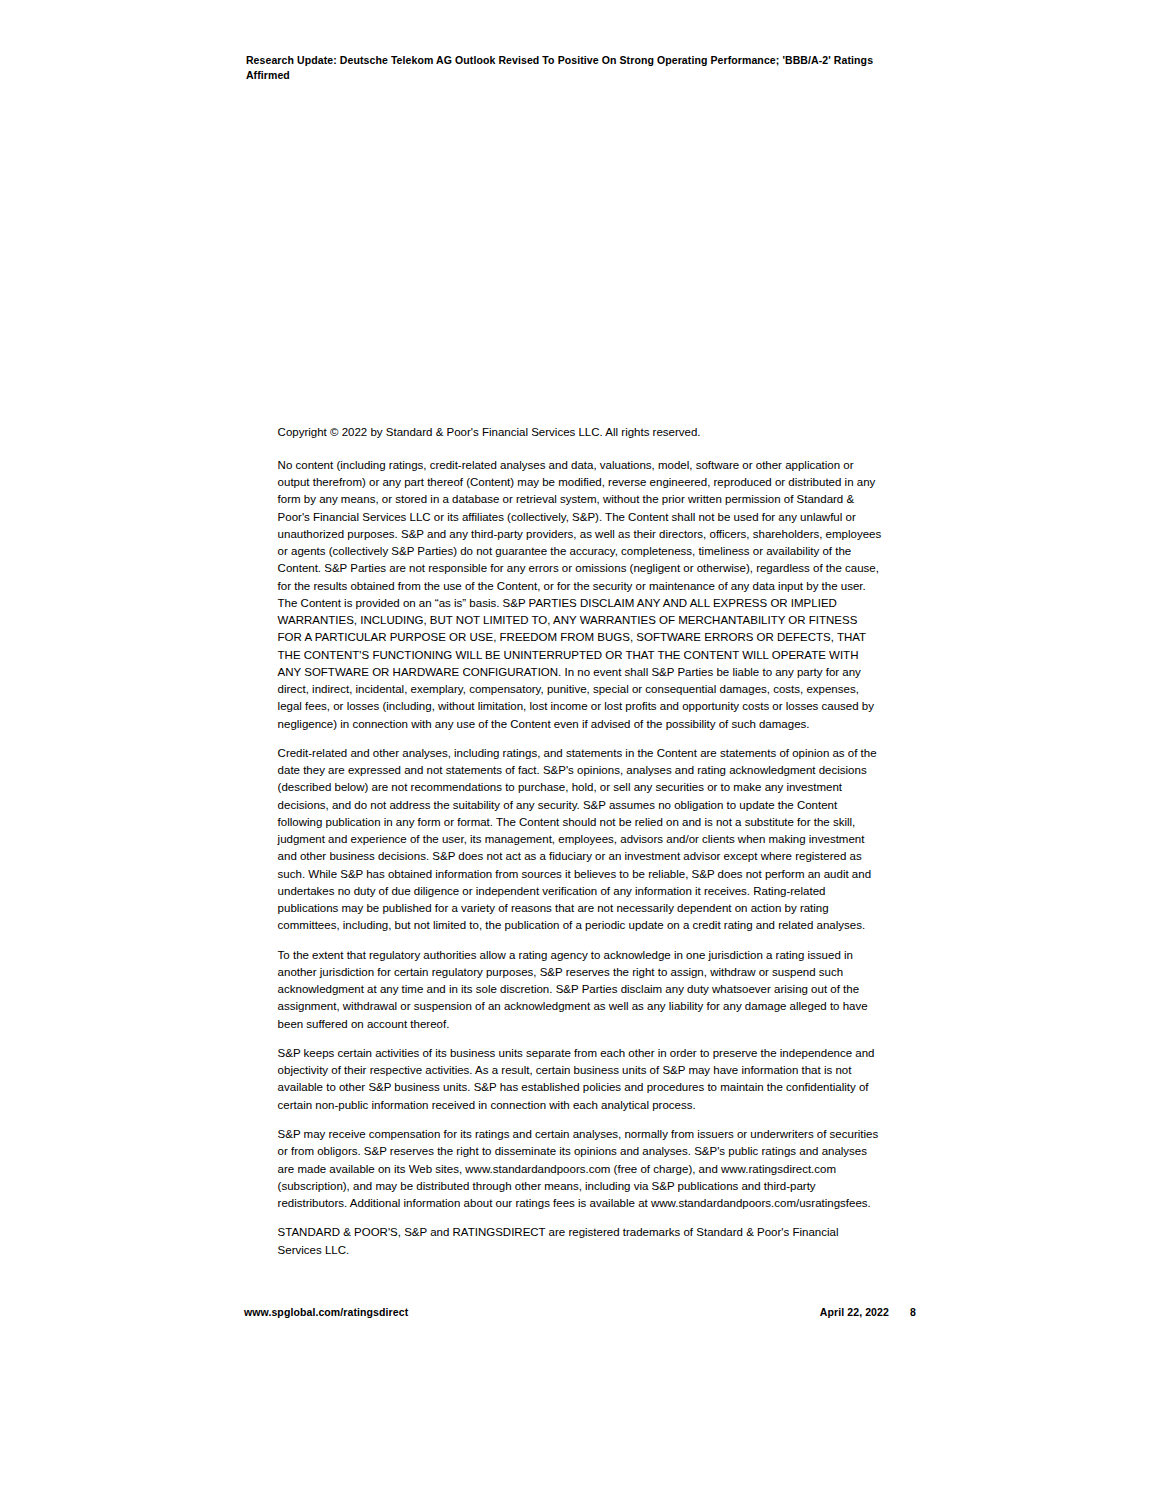Research Update: Deutsche Telekom AG Outlook Revised To Positive On Strong Operating Performance; 'BBB/A-2' Ratings Affirmed
Copyright © 2022 by Standard & Poor's Financial Services LLC. All rights reserved.
No content (including ratings, credit-related analyses and data, valuations, model, software or other application or output therefrom) or any part thereof (Content) may be modified, reverse engineered, reproduced or distributed in any form by any means, or stored in a database or retrieval system, without the prior written permission of Standard & Poor's Financial Services LLC or its affiliates (collectively, S&P). The Content shall not be used for any unlawful or unauthorized purposes. S&P and any third-party providers, as well as their directors, officers, shareholders, employees or agents (collectively S&P Parties) do not guarantee the accuracy, completeness, timeliness or availability of the Content. S&P Parties are not responsible for any errors or omissions (negligent or otherwise), regardless of the cause, for the results obtained from the use of the Content, or for the security or maintenance of any data input by the user. The Content is provided on an “as is” basis. S&P PARTIES DISCLAIM ANY AND ALL EXPRESS OR IMPLIED WARRANTIES, INCLUDING, BUT NOT LIMITED TO, ANY WARRANTIES OF MERCHANTABILITY OR FITNESS FOR A PARTICULAR PURPOSE OR USE, FREEDOM FROM BUGS, SOFTWARE ERRORS OR DEFECTS, THAT THE CONTENT'S FUNCTIONING WILL BE UNINTERRUPTED OR THAT THE CONTENT WILL OPERATE WITH ANY SOFTWARE OR HARDWARE CONFIGURATION. In no event shall S&P Parties be liable to any party for any direct, indirect, incidental, exemplary, compensatory, punitive, special or consequential damages, costs, expenses, legal fees, or losses (including, without limitation, lost income or lost profits and opportunity costs or losses caused by negligence) in connection with any use of the Content even if advised of the possibility of such damages.
Credit-related and other analyses, including ratings, and statements in the Content are statements of opinion as of the date they are expressed and not statements of fact. S&P's opinions, analyses and rating acknowledgment decisions (described below) are not recommendations to purchase, hold, or sell any securities or to make any investment decisions, and do not address the suitability of any security. S&P assumes no obligation to update the Content following publication in any form or format. The Content should not be relied on and is not a substitute for the skill, judgment and experience of the user, its management, employees, advisors and/or clients when making investment and other business decisions. S&P does not act as a fiduciary or an investment advisor except where registered as such. While S&P has obtained information from sources it believes to be reliable, S&P does not perform an audit and undertakes no duty of due diligence or independent verification of any information it receives. Rating-related publications may be published for a variety of reasons that are not necessarily dependent on action by rating committees, including, but not limited to, the publication of a periodic update on a credit rating and related analyses.
To the extent that regulatory authorities allow a rating agency to acknowledge in one jurisdiction a rating issued in another jurisdiction for certain regulatory purposes, S&P reserves the right to assign, withdraw or suspend such acknowledgment at any time and in its sole discretion. S&P Parties disclaim any duty whatsoever arising out of the assignment, withdrawal or suspension of an acknowledgment as well as any liability for any damage alleged to have been suffered on account thereof.
S&P keeps certain activities of its business units separate from each other in order to preserve the independence and objectivity of their respective activities. As a result, certain business units of S&P may have information that is not available to other S&P business units. S&P has established policies and procedures to maintain the confidentiality of certain non-public information received in connection with each analytical process.
S&P may receive compensation for its ratings and certain analyses, normally from issuers or underwriters of securities or from obligors. S&P reserves the right to disseminate its opinions and analyses. S&P's public ratings and analyses are made available on its Web sites, www.standardandpoors.com (free of charge), and www.ratingsdirect.com (subscription), and may be distributed through other means, including via S&P publications and third-party redistributors. Additional information about our ratings fees is available at www.standardandpoors.com/usratingsfees.
STANDARD & POOR'S, S&P and RATINGSDIRECT are registered trademarks of Standard & Poor's Financial Services LLC.
www.spglobal.com/ratingsdirect
April 22, 20228